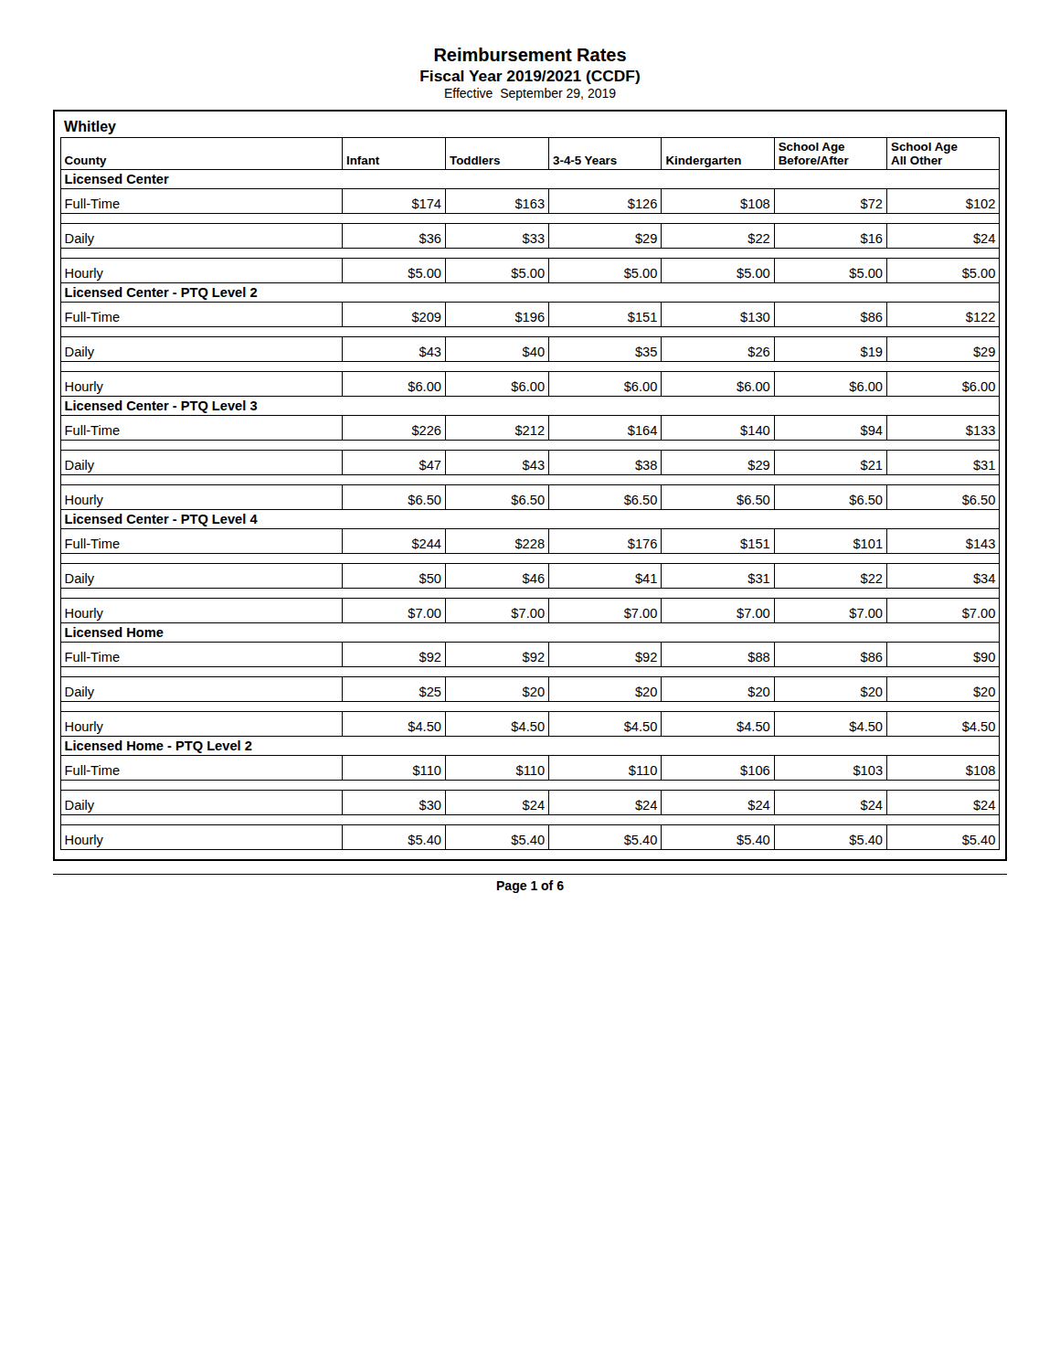Reimbursement Rates
Fiscal Year 2019/2021 (CCDF)
Effective September 29, 2019
| Whitley |
| County | Infant | Toddlers | 3-4-5 Years | Kindergarten | School Age Before/After | School Age All Other |
| Licensed Center |
| Full-Time | $174 | $163 | $126 | $108 | $72 | $102 |
| Daily | $36 | $33 | $29 | $22 | $16 | $24 |
| Hourly | $5.00 | $5.00 | $5.00 | $5.00 | $5.00 | $5.00 |
| Licensed Center - PTQ Level 2 |
| Full-Time | $209 | $196 | $151 | $130 | $86 | $122 |
| Daily | $43 | $40 | $35 | $26 | $19 | $29 |
| Hourly | $6.00 | $6.00 | $6.00 | $6.00 | $6.00 | $6.00 |
| Licensed Center - PTQ Level 3 |
| Full-Time | $226 | $212 | $164 | $140 | $94 | $133 |
| Daily | $47 | $43 | $38 | $29 | $21 | $31 |
| Hourly | $6.50 | $6.50 | $6.50 | $6.50 | $6.50 | $6.50 |
| Licensed Center - PTQ Level 4 |
| Full-Time | $244 | $228 | $176 | $151 | $101 | $143 |
| Daily | $50 | $46 | $41 | $31 | $22 | $34 |
| Hourly | $7.00 | $7.00 | $7.00 | $7.00 | $7.00 | $7.00 |
| Licensed Home |
| Full-Time | $92 | $92 | $92 | $88 | $86 | $90 |
| Daily | $25 | $20 | $20 | $20 | $20 | $20 |
| Hourly | $4.50 | $4.50 | $4.50 | $4.50 | $4.50 | $4.50 |
| Licensed Home - PTQ Level 2 |
| Full-Time | $110 | $110 | $110 | $106 | $103 | $108 |
| Daily | $30 | $24 | $24 | $24 | $24 | $24 |
| Hourly | $5.40 | $5.40 | $5.40 | $5.40 | $5.40 | $5.40 |
Page 1 of 6